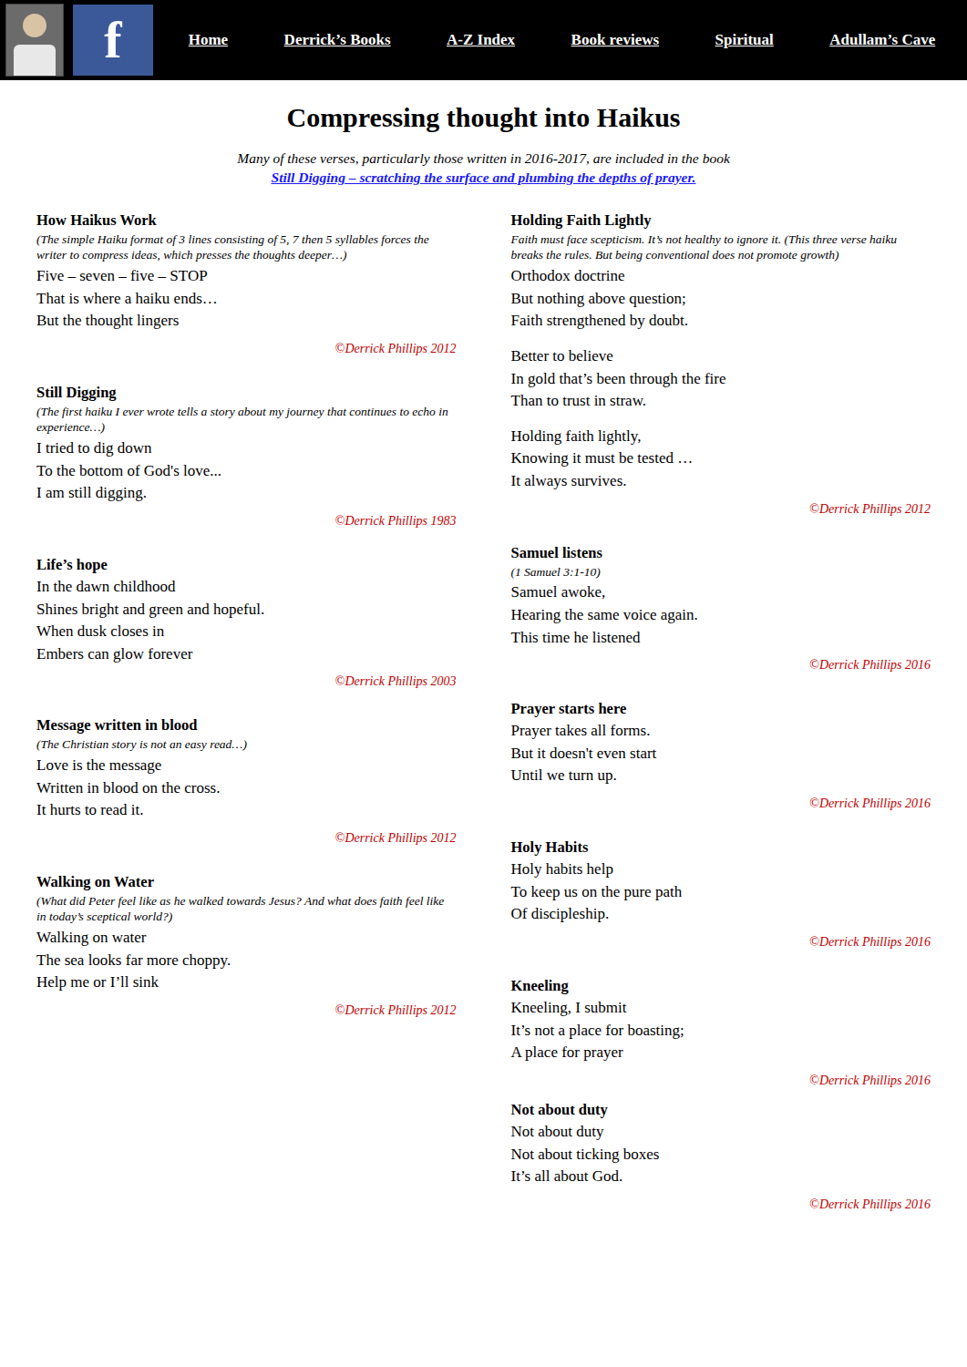f
Home Derrick’s Books A-Z Index Book reviews Spiritual Adullam’s Cave
Compressing thought into Haikus
Many of these verses, particularly those written in 2016-2017, are included in the book
Still Digging – scratching the surface and plumbing the depths of prayer.
How Haikus Work
(The simple Haiku format of 3 lines consisting of 5, 7 then 5 syllables forces the writer to compress ideas, which presses the thoughts deeper…)
Five – seven – five – STOP
That is where a haiku ends…
But the thought lingers
©Derrick Phillips 2012
Still Digging
(The first haiku I ever wrote tells a story about my journey that continues to echo in experience…)
I tried to dig down
To the bottom of God's love...
I am still digging.
©Derrick Phillips 1983
Life’s hope
In the dawn childhood
Shines bright and green and hopeful.
When dusk closes in
Embers can glow forever
©Derrick Phillips 2003
Message written in blood
(The Christian story is not an easy read…)
Love is the message
Written in blood on the cross.
It hurts to read it.
©Derrick Phillips 2012
Walking on Water
(What did Peter feel like as he walked towards Jesus? And what does faith feel like in today’s sceptical world?)
Walking on water
The sea looks far more choppy.
Help me or I’ll sink
©Derrick Phillips 2012
Holding Faith Lightly
Faith must face scepticism. It’s not healthy to ignore it. (This three verse haiku breaks the rules. But being conventional does not promote growth)
Orthodox doctrine
But nothing above question;
Faith strengthened by doubt.
Better to believe
In gold that’s been through the fire
Than to trust in straw.
Holding faith lightly,
Knowing it must be tested …
It always survives.
©Derrick Phillips 2012
Samuel listens
(1 Samuel 3:1-10)
Samuel awoke,
Hearing the same voice again.
This time he listened
©Derrick Phillips 2016
Prayer starts here
Prayer takes all forms.
But it doesn't even start
Until we turn up.
©Derrick Phillips 2016
Holy Habits
Holy habits help
To keep us on the pure path
Of discipleship.
©Derrick Phillips 2016
Kneeling
Kneeling, I submit
It’s not a place for boasting;
A place for prayer
©Derrick Phillips 2016
Not about duty
Not about duty
Not about ticking boxes
It’s all about God.
©Derrick Phillips 2016